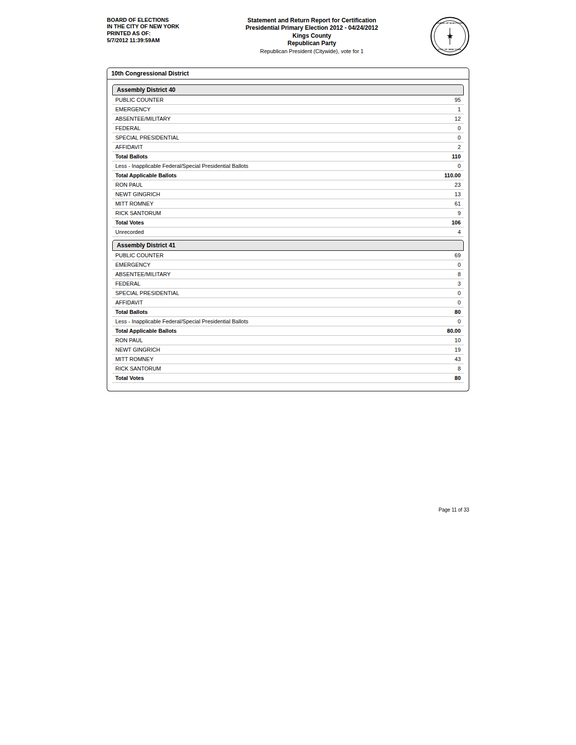BOARD OF ELECTIONS
IN THE CITY OF NEW YORK
PRINTED AS OF:
5/7/2012 11:39:59AM
Statement and Return Report for Certification
Presidential Primary Election 2012 - 04/24/2012
Kings County
Republican Party
Republican President (Citywide), vote for 1
BOARD OF ELECTIONS
★
CITY OF NEW YORK
10th Congressional District
Assembly District 40
| PUBLIC COUNTER | 95 |
| EMERGENCY | 1 |
| ABSENTEE/MILITARY | 12 |
| FEDERAL | 0 |
| SPECIAL PRESIDENTIAL | 0 |
| AFFIDAVIT | 2 |
| Total Ballots | 110 |
| Less - Inapplicable Federal/Special Presidential Ballots | 0 |
| Total Applicable Ballots | 110.00 |
| RON PAUL | 23 |
| NEWT GINGRICH | 13 |
| MITT ROMNEY | 61 |
| RICK SANTORUM | 9 |
| Total Votes | 106 |
| Unrecorded | 4 |
Assembly District 41
| PUBLIC COUNTER | 69 |
| EMERGENCY | 0 |
| ABSENTEE/MILITARY | 8 |
| FEDERAL | 3 |
| SPECIAL PRESIDENTIAL | 0 |
| AFFIDAVIT | 0 |
| Total Ballots | 80 |
| Less - Inapplicable Federal/Special Presidential Ballots | 0 |
| Total Applicable Ballots | 80.00 |
| RON PAUL | 10 |
| NEWT GINGRICH | 19 |
| MITT ROMNEY | 43 |
| RICK SANTORUM | 8 |
| Total Votes | 80 |
Page 11 of 33